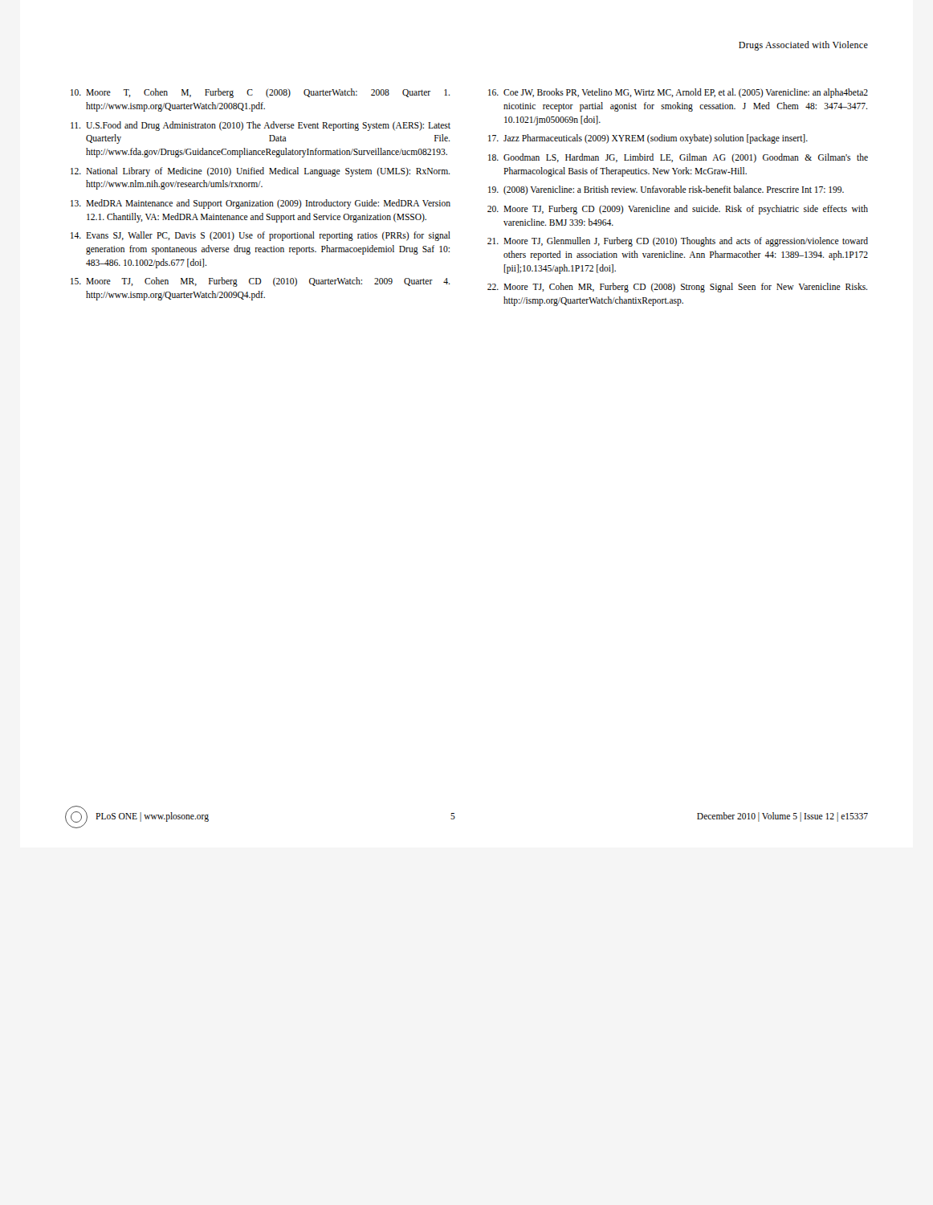Drugs Associated with Violence
10. Moore T, Cohen M, Furberg C (2008) QuarterWatch: 2008 Quarter 1. http://www.ismp.org/QuarterWatch/2008Q1.pdf.
11. U.S.Food and Drug Administraton (2010) The Adverse Event Reporting System (AERS): Latest Quarterly Data File. http://www.fda.gov/Drugs/GuidanceComplianceRegulatoryInformation/Surveillance/ucm082193.
12. National Library of Medicine (2010) Unified Medical Language System (UMLS): RxNorm. http://www.nlm.nih.gov/research/umls/rxnorm/.
13. MedDRA Maintenance and Support Organization (2009) Introductory Guide: MedDRA Version 12.1. Chantilly, VA: MedDRA Maintenance and Support and Service Organization (MSSO).
14. Evans SJ, Waller PC, Davis S (2001) Use of proportional reporting ratios (PRRs) for signal generation from spontaneous adverse drug reaction reports. Pharmacoepidemiol Drug Saf 10: 483–486. 10.1002/pds.677 [doi].
15. Moore TJ, Cohen MR, Furberg CD (2010) QuarterWatch: 2009 Quarter 4. http://www.ismp.org/QuarterWatch/2009Q4.pdf.
16. Coe JW, Brooks PR, Vetelino MG, Wirtz MC, Arnold EP, et al. (2005) Varenicline: an alpha4beta2 nicotinic receptor partial agonist for smoking cessation. J Med Chem 48: 3474–3477. 10.1021/jm050069n [doi].
17. Jazz Pharmaceuticals (2009) XYREM (sodium oxybate) solution [package insert].
18. Goodman LS, Hardman JG, Limbird LE, Gilman AG (2001) Goodman & Gilman's the Pharmacological Basis of Therapeutics. New York: McGraw-Hill.
19.(2008) Varenicline: a British review. Unfavorable risk-benefit balance. Prescrire Int 17: 199.
20. Moore TJ, Furberg CD (2009) Varenicline and suicide. Risk of psychiatric side effects with varenicline. BMJ 339: b4964.
21. Moore TJ, Glenmullen J, Furberg CD (2010) Thoughts and acts of aggression/violence toward others reported in association with varenicline. Ann Pharmacother 44: 1389–1394. aph.1P172 [pii];10.1345/aph.1P172 [doi].
22. Moore TJ, Cohen MR, Furberg CD (2008) Strong Signal Seen for New Varenicline Risks. http://ismp.org/QuarterWatch/chantixReport.asp.
PLoS ONE | www.plosone.org
5
December 2010 | Volume 5 | Issue 12 | e15337